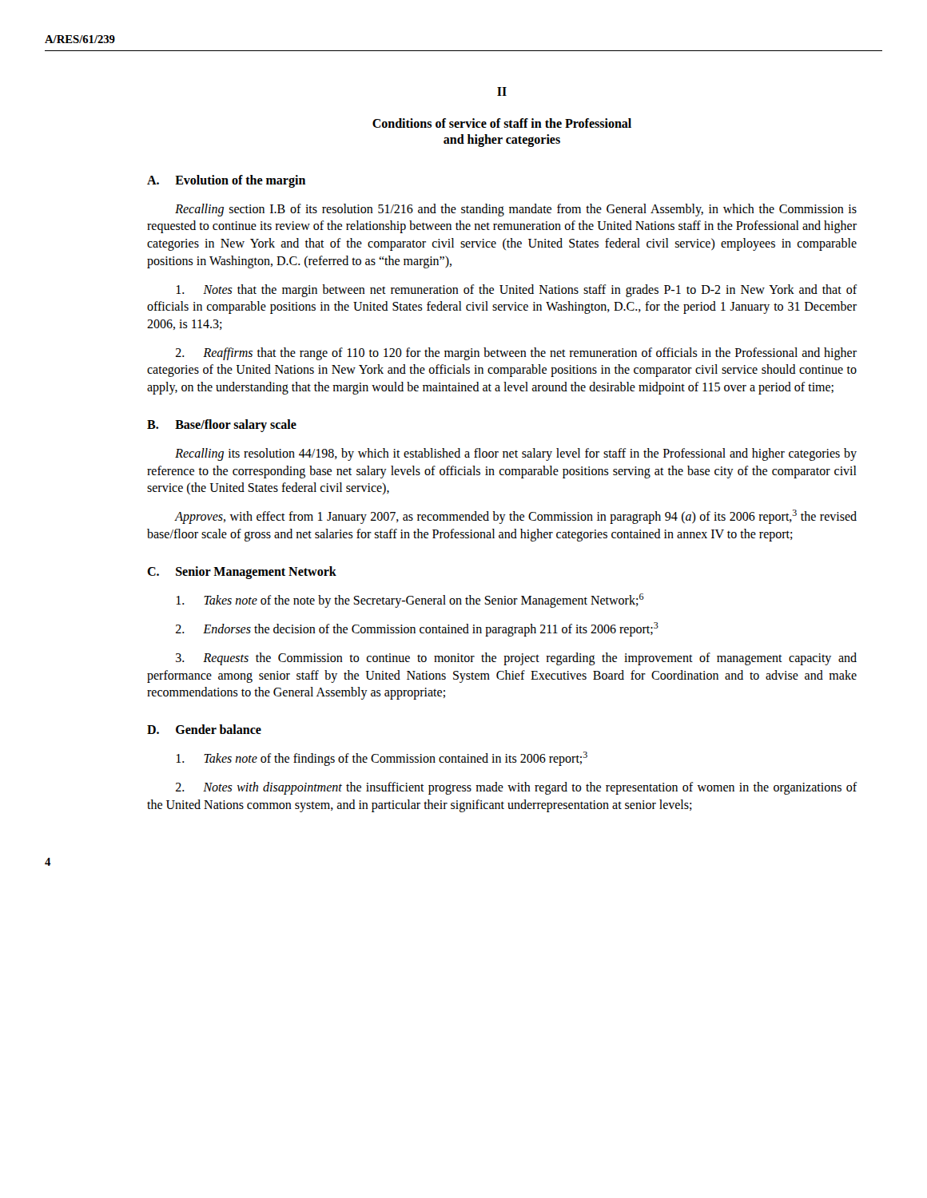A/RES/61/239
II
Conditions of service of staff in the Professional
and higher categories
A. Evolution of the margin
Recalling section I.B of its resolution 51/216 and the standing mandate from the General Assembly, in which the Commission is requested to continue its review of the relationship between the net remuneration of the United Nations staff in the Professional and higher categories in New York and that of the comparator civil service (the United States federal civil service) employees in comparable positions in Washington, D.C. (referred to as “the margin”),
1. Notes that the margin between net remuneration of the United Nations staff in grades P-1 to D-2 in New York and that of officials in comparable positions in the United States federal civil service in Washington, D.C., for the period 1 January to 31 December 2006, is 114.3;
2. Reaffirms that the range of 110 to 120 for the margin between the net remuneration of officials in the Professional and higher categories of the United Nations in New York and the officials in comparable positions in the comparator civil service should continue to apply, on the understanding that the margin would be maintained at a level around the desirable midpoint of 115 over a period of time;
B. Base/floor salary scale
Recalling its resolution 44/198, by which it established a floor net salary level for staff in the Professional and higher categories by reference to the corresponding base net salary levels of officials in comparable positions serving at the base city of the comparator civil service (the United States federal civil service),
Approves, with effect from 1 January 2007, as recommended by the Commission in paragraph 94 (a) of its 2006 report,3 the revised base/floor scale of gross and net salaries for staff in the Professional and higher categories contained in annex IV to the report;
C. Senior Management Network
1. Takes note of the note by the Secretary-General on the Senior Management Network;6
2. Endorses the decision of the Commission contained in paragraph 211 of its 2006 report;3
3. Requests the Commission to continue to monitor the project regarding the improvement of management capacity and performance among senior staff by the United Nations System Chief Executives Board for Coordination and to advise and make recommendations to the General Assembly as appropriate;
D. Gender balance
1. Takes note of the findings of the Commission contained in its 2006 report;3
2. Notes with disappointment the insufficient progress made with regard to the representation of women in the organizations of the United Nations common system, and in particular their significant underrepresentation at senior levels;
4